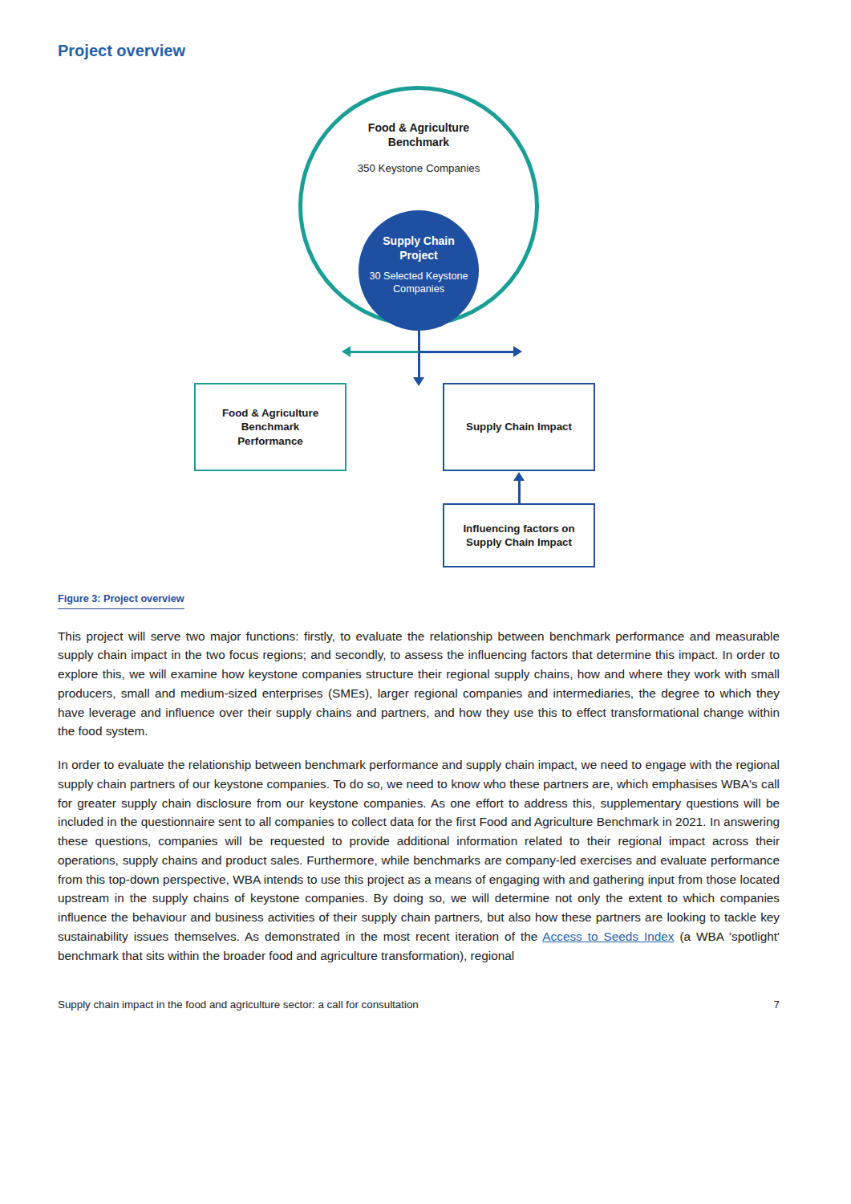Project overview
Food & Agriculture
Benchmark
350 Keystone Companies
Supply Chain
Project
30 Selected Keystone
Companies
Food & Agriculture
Benchmark
Performance
Supply Chain Impact
Influencing factors on
Supply Chain Impact
Figure 3: Project overview
This project will serve two major functions: firstly, to evaluate the relationship between benchmark performance and measurable supply chain impact in the two focus regions; and secondly, to assess the influencing factors that determine this impact. In order to explore this, we will examine how keystone companies structure their regional supply chains, how and where they work with small producers, small and medium-sized enterprises (SMEs), larger regional companies and intermediaries, the degree to which they have leverage and influence over their supply chains and partners, and how they use this to effect transformational change within the food system.
In order to evaluate the relationship between benchmark performance and supply chain impact, we need to engage with the regional supply chain partners of our keystone companies. To do so, we need to know who these partners are, which emphasises WBA's call for greater supply chain disclosure from our keystone companies. As one effort to address this, supplementary questions will be included in the questionnaire sent to all companies to collect data for the first Food and Agriculture Benchmark in 2021. In answering these questions, companies will be requested to provide additional information related to their regional impact across their operations, supply chains and product sales. Furthermore, while benchmarks are company-led exercises and evaluate performance from this top-down perspective, WBA intends to use this project as a means of engaging with and gathering input from those located upstream in the supply chains of keystone companies. By doing so, we will determine not only the extent to which companies influence the behaviour and business activities of their supply chain partners, but also how these partners are looking to tackle key sustainability issues themselves. As demonstrated in the most recent iteration of the Access to Seeds Index (a WBA 'spotlight' benchmark that sits within the broader food and agriculture transformation), regional
Supply chain impact in the food and agriculture sector: a call for consultation 7